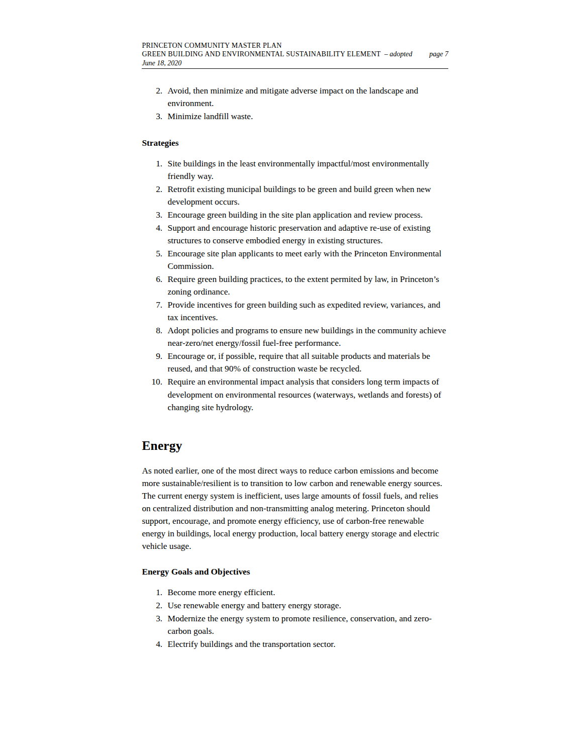Princeton Community Master Plan
Green Building and Environmental Sustainability Element – adopted June 18, 2020 page 7
Avoid, then minimize and mitigate adverse impact on the landscape and environment.
Minimize landfill waste.
Strategies
Site buildings in the least environmentally impactful/most environmentally friendly way.
Retrofit existing municipal buildings to be green and build green when new development occurs.
Encourage green building in the site plan application and review process.
Support and encourage historic preservation and adaptive re-use of existing structures to conserve embodied energy in existing structures.
Encourage site plan applicants to meet early with the Princeton Environmental Commission.
Require green building practices, to the extent permited by law, in Princeton’s zoning ordinance.
Provide incentives for green building such as expedited review, variances, and tax incentives.
Adopt policies and programs to ensure new buildings in the community achieve near-zero/net energy/fossil fuel-free performance.
Encourage or, if possible, require that all suitable products and materials be reused, and that 90% of construction waste be recycled.
Require an environmental impact analysis that considers long term impacts of development on environmental resources (waterways, wetlands and forests) of changing site hydrology.
Energy
As noted earlier, one of the most direct ways to reduce carbon emissions and become more sustainable/resilient is to transition to low carbon and renewable energy sources. The current energy system is inefficient, uses large amounts of fossil fuels, and relies on centralized distribution and non-transmitting analog metering. Princeton should support, encourage, and promote energy efficiency, use of carbon-free renewable energy in buildings, local energy production, local battery energy storage and electric vehicle usage.
Energy Goals and Objectives
Become more energy efficient.
Use renewable energy and battery energy storage.
Modernize the energy system to promote resilience, conservation, and zero-carbon goals.
Electrify buildings and the transportation sector.